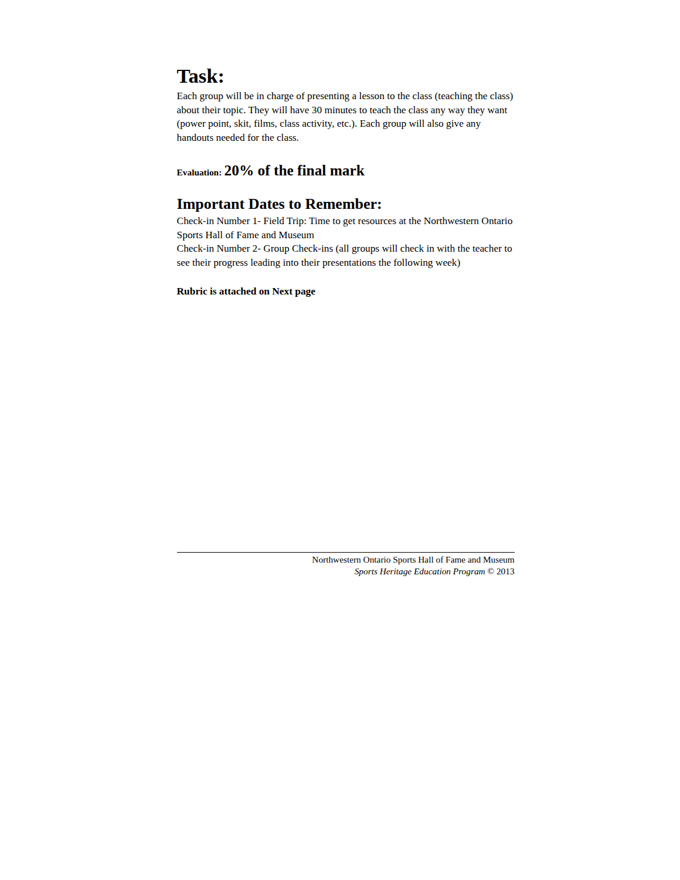Task:
Each group will be in charge of presenting a lesson to the class (teaching the class) about their topic. They will have 30 minutes to teach the class any way they want (power point, skit, films, class activity, etc.). Each group will also give any handouts needed for the class.
Evaluation: 20% of the final mark
Important Dates to Remember:
Check-in Number 1- Field Trip: Time to get resources at the Northwestern Ontario Sports Hall of Fame and Museum
Check-in Number 2- Group Check-ins (all groups will check in with the teacher to see their progress leading into their presentations the following week)
Rubric is attached on Next page
Northwestern Ontario Sports Hall of Fame and Museum
Sports Heritage Education Program © 2013